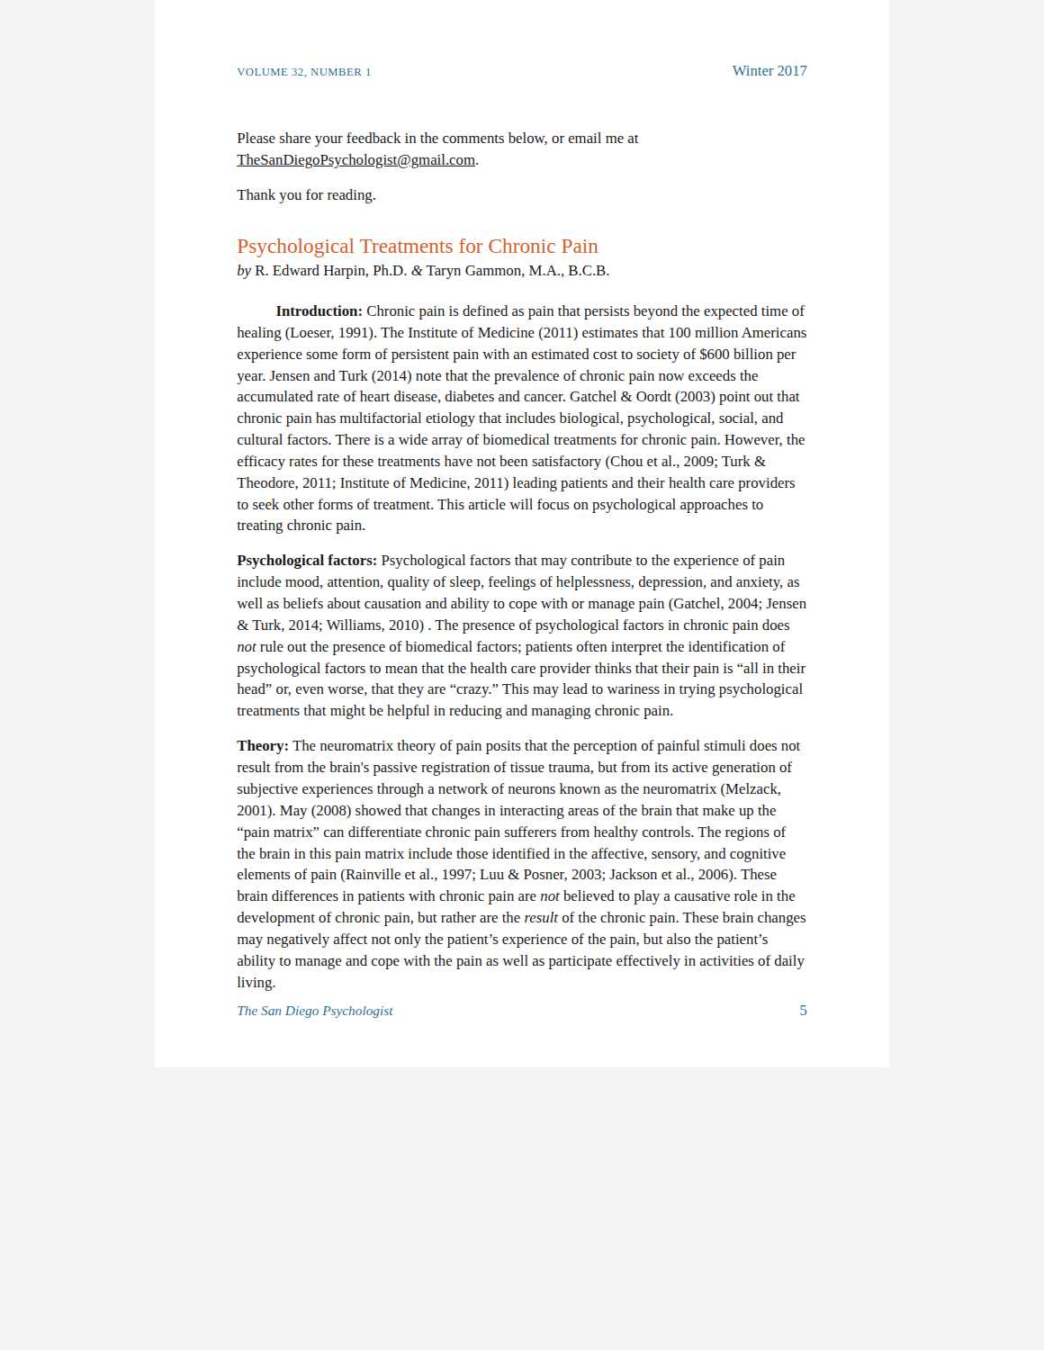Volume 32, Number 1 Winter 2017
Please share your feedback in the comments below, or email me at TheSanDiegoPsychologist@gmail.com.
Thank you for reading.
Psychological Treatments for Chronic Pain
by R. Edward Harpin, Ph.D. & Taryn Gammon, M.A., B.C.B.
Introduction: Chronic pain is defined as pain that persists beyond the expected time of healing (Loeser, 1991). The Institute of Medicine (2011) estimates that 100 million Americans experience some form of persistent pain with an estimated cost to society of $600 billion per year. Jensen and Turk (2014) note that the prevalence of chronic pain now exceeds the accumulated rate of heart disease, diabetes and cancer. Gatchel & Oordt (2003) point out that chronic pain has multifactorial etiology that includes biological, psychological, social, and cultural factors. There is a wide array of biomedical treatments for chronic pain. However, the efficacy rates for these treatments have not been satisfactory (Chou et al., 2009; Turk & Theodore, 2011; Institute of Medicine, 2011) leading patients and their health care providers to seek other forms of treatment. This article will focus on psychological approaches to treating chronic pain.
Psychological factors: Psychological factors that may contribute to the experience of pain include mood, attention, quality of sleep, feelings of helplessness, depression, and anxiety, as well as beliefs about causation and ability to cope with or manage pain (Gatchel, 2004; Jensen & Turk, 2014; Williams, 2010) . The presence of psychological factors in chronic pain does not rule out the presence of biomedical factors; patients often interpret the identification of psychological factors to mean that the health care provider thinks that their pain is “all in their head” or, even worse, that they are “crazy.” This may lead to wariness in trying psychological treatments that might be helpful in reducing and managing chronic pain.
Theory: The neuromatrix theory of pain posits that the perception of painful stimuli does not result from the brain's passive registration of tissue trauma, but from its active generation of subjective experiences through a network of neurons known as the neuromatrix (Melzack, 2001). May (2008) showed that changes in interacting areas of the brain that make up the “pain matrix” can differentiate chronic pain sufferers from healthy controls. The regions of the brain in this pain matrix include those identified in the affective, sensory, and cognitive elements of pain (Rainville et al., 1997; Luu & Posner, 2003; Jackson et al., 2006). These brain differences in patients with chronic pain are not believed to play a causative role in the development of chronic pain, but rather are the result of the chronic pain. These brain changes may negatively affect not only the patient’s experience of the pain, but also the patient’s ability to manage and cope with the pain as well as participate effectively in activities of daily living.
The San Diego Psychologist 5